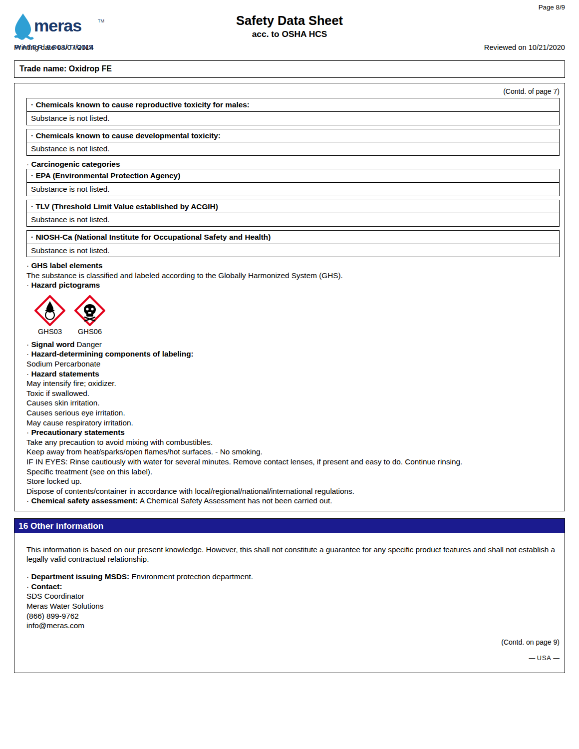Page 8/9
meras TM WATER SOLUTIONS
Safety Data Sheet
acc. to OSHA HCS
Printing date 08/07/2014 Reviewed on 10/21/2020
Trade name: Oxidrop FE
(Contd. of page 7)
· Chemicals known to cause reproductive toxicity for males:
Substance is not listed.
· Chemicals known to cause developmental toxicity:
Substance is not listed.
· Carcinogenic categories
· EPA (Environmental Protection Agency)
Substance is not listed.
· TLV (Threshold Limit Value established by ACGIH)
Substance is not listed.
· NIOSH-Ca (National Institute for Occupational Safety and Health)
Substance is not listed.
· GHS label elements
The substance is classified and labeled according to the Globally Harmonized System (GHS).
· Hazard pictograms
GHS03 GHS06
· Signal word Danger
· Hazard-determining components of labeling:
Sodium Percarbonate
· Hazard statements
May intensify fire; oxidizer.
Toxic if swallowed.
Causes skin irritation.
Causes serious eye irritation.
May cause respiratory irritation.
· Precautionary statements
Take any precaution to avoid mixing with combustibles.
Keep away from heat/sparks/open flames/hot surfaces. - No smoking.
IF IN EYES: Rinse cautiously with water for several minutes. Remove contact lenses, if present and easy to do. Continue rinsing.
Specific treatment (see on this label).
Store locked up.
Dispose of contents/container in accordance with local/regional/national/international regulations.
· Chemical safety assessment: A Chemical Safety Assessment has not been carried out.
16 Other information
This information is based on our present knowledge. However, this shall not constitute a guarantee for any specific product features and shall not establish a legally valid contractual relationship.
· Department issuing MSDS: Environment protection department.
· Contact:
SDS Coordinator
Meras Water Solutions
(866) 899-9762
info@meras.com
(Contd. on page 9)
— USA —